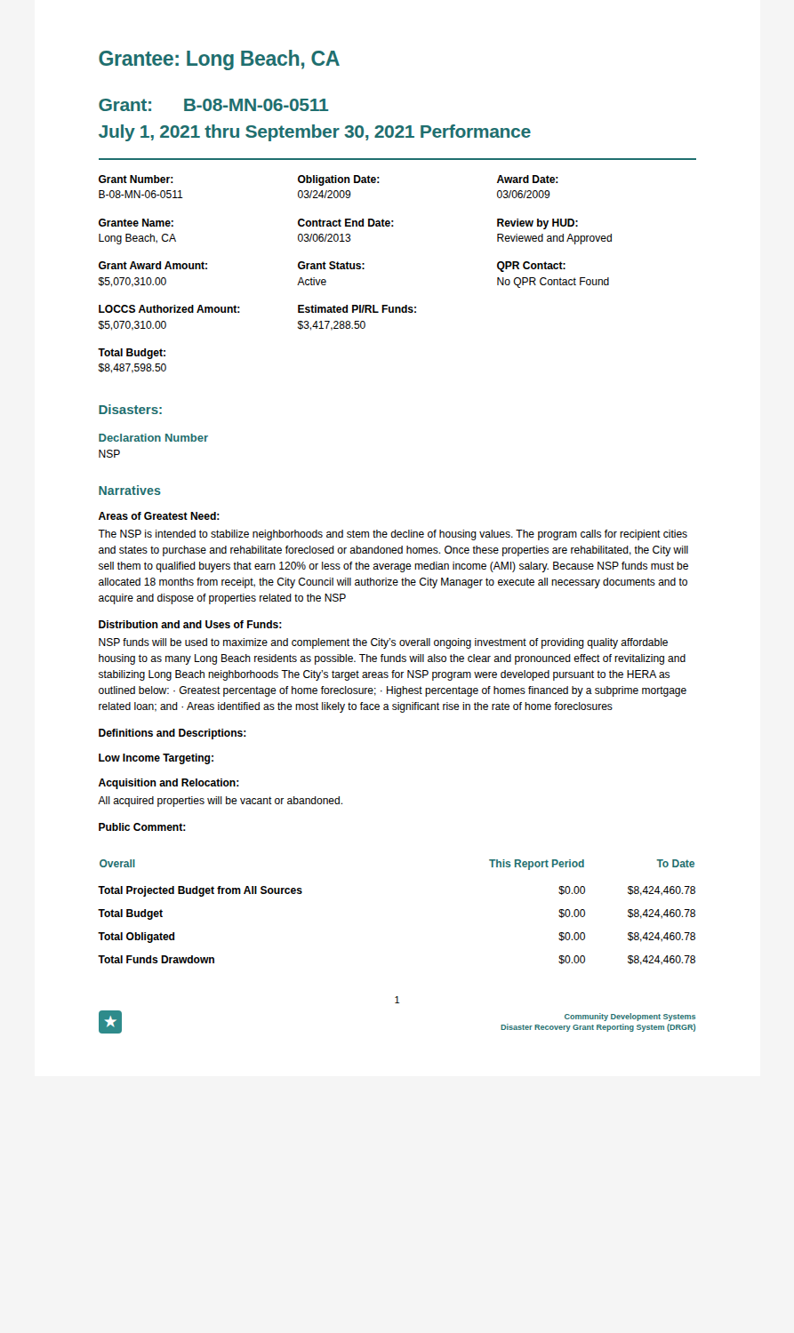Grantee: Long Beach, CA
Grant:B-08-MN-06-0511
July 1, 2021 thru September 30, 2021 Performance
| Grant Number: B-08-MN-06-0511 | Obligation Date: 03/24/2009 | Award Date: 03/06/2009 |
| Grantee Name: Long Beach, CA | Contract End Date: 03/06/2013 | Review by HUD: Reviewed and Approved |
| Grant Award Amount: $5,070,310.00 | Grant Status: Active | QPR Contact: No QPR Contact Found |
| LOCCS Authorized Amount: $5,070,310.00 | Estimated PI/RL Funds: $3,417,288.50 | |
| Total Budget: $8,487,598.50 | | |
Disasters:
Declaration Number
NSP
Narratives
Areas of Greatest Need:
The NSP is intended to stabilize neighborhoods and stem the decline of housing values. The program calls for recipient cities and states to purchase and rehabilitate foreclosed or abandoned homes. Once these properties are rehabilitated, the City will sell them to qualified buyers that earn 120% or less of the average median income (AMI) salary. Because NSP funds must be allocated 18 months from receipt, the City Council will authorize the City Manager to execute all necessary documents and to acquire and dispose of properties related to the NSP
Distribution and and Uses of Funds:
NSP funds will be used to maximize and complement the City’s overall ongoing investment of providing quality affordable housing to as many Long Beach residents as possible. The funds will also the clear and pronounced effect of revitalizing and stabilizing Long Beach neighborhoods The City’s target areas for NSP program were developed pursuant to the HERA as outlined below: · Greatest percentage of home foreclosure; · Highest percentage of homes financed by a subprime mortgage related loan; and · Areas identified as the most likely to face a significant rise in the rate of home foreclosures
Definitions and Descriptions:
Low Income Targeting:
Acquisition and Relocation:
All acquired properties will be vacant or abandoned.
Public Comment:
| Overall | This Report Period | To Date |
| --- | --- | --- |
| Total Projected Budget from All Sources | $0.00 | $8,424,460.78 |
| Total Budget | $0.00 | $8,424,460.78 |
| Total Obligated | $0.00 | $8,424,460.78 |
| Total Funds Drawdown | $0.00 | $8,424,460.78 |
1
★
Community Development Systems
Disaster Recovery Grant Reporting System (DRGR)